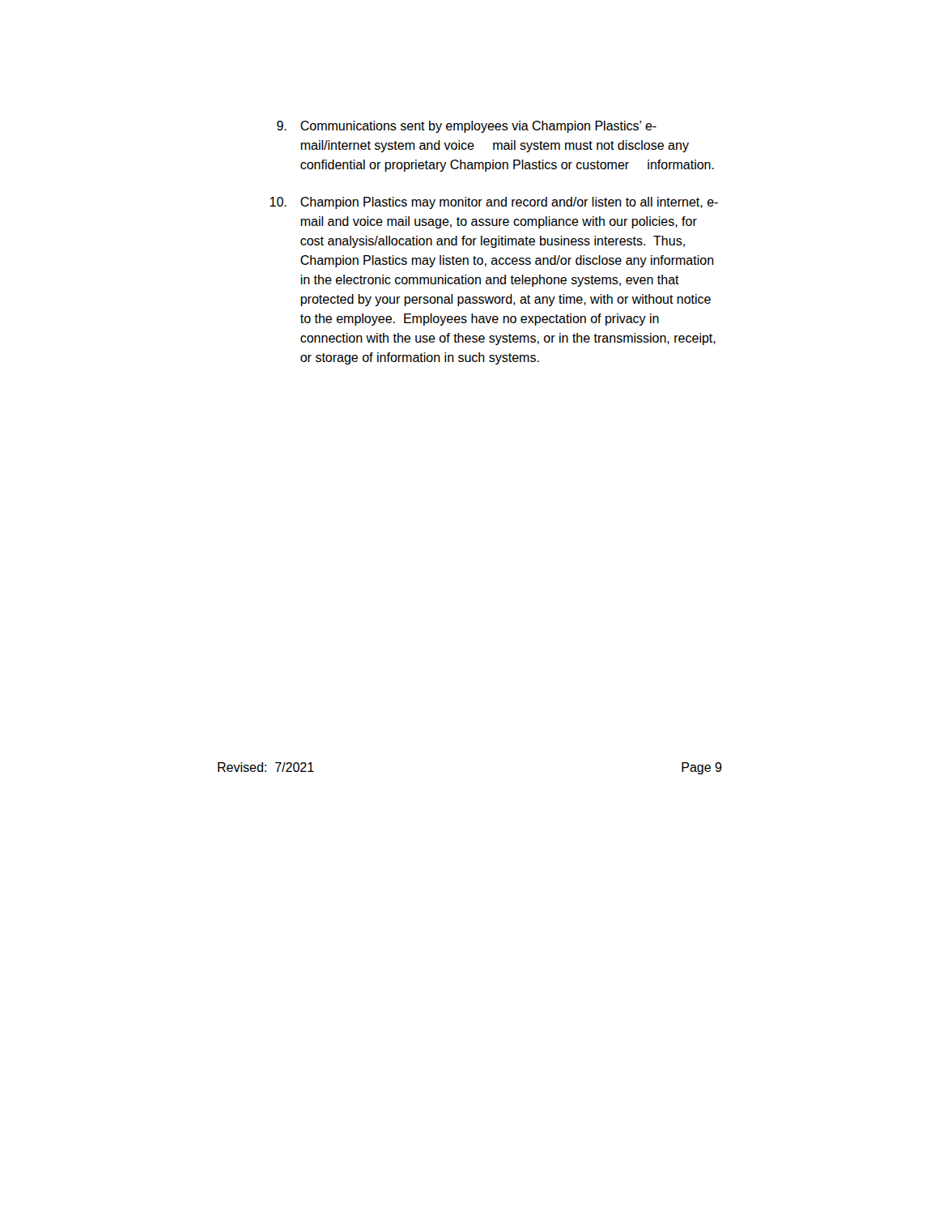Communications sent by employees via Champion Plastics’ e-mail/internet system and voice mail system must not disclose any confidential or proprietary Champion Plastics or customer information.
Champion Plastics may monitor and record and/or listen to all internet, e-mail and voice mail usage, to assure compliance with our policies, for cost analysis/allocation and for legitimate business interests. Thus, Champion Plastics may listen to, access and/or disclose any information in the electronic communication and telephone systems, even that protected by your personal password, at any time, with or without notice to the employee. Employees have no expectation of privacy in connection with the use of these systems, or in the transmission, receipt, or storage of information in such systems.
Revised: 7/2021
Page 9